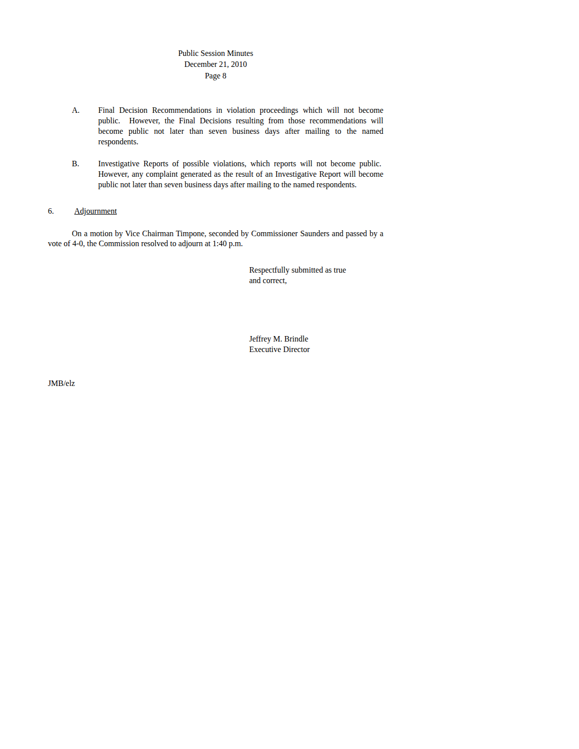Public Session Minutes
December 21, 2010
Page 8
A.
Final Decision Recommendations in violation proceedings which will not become public. However, the Final Decisions resulting from those recommendations will become public not later than seven business days after mailing to the named respondents.
B.
Investigative Reports of possible violations, which reports will not become public. However, any complaint generated as the result of an Investigative Report will become public not later than seven business days after mailing to the named respondents.
6.
Adjournment
On a motion by Vice Chairman Timpone, seconded by Commissioner Saunders and passed by a vote of 4-0, the Commission resolved to adjourn at 1:40 p.m.
Respectfully submitted as true
and correct,
Jeffrey M. Brindle
Executive Director
JMB/elz